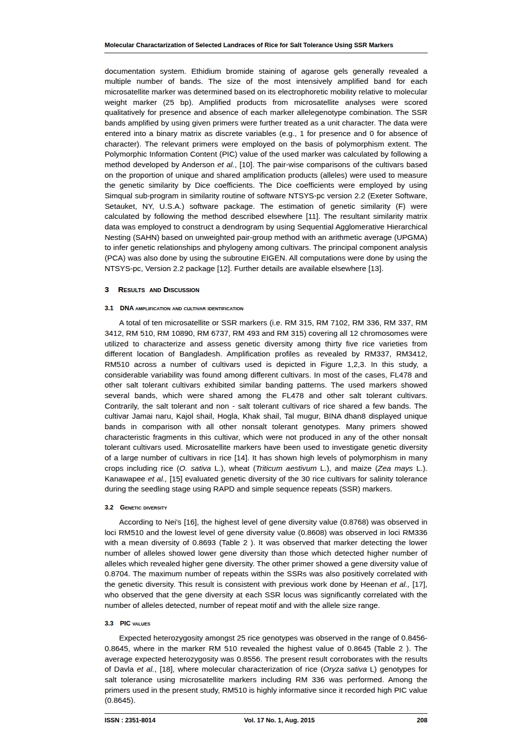Molecular Charactarization of Selected Landraces of Rice for Salt Tolerance Using SSR Markers
documentation system. Ethidium bromide staining of agarose gels generally revealed a multiple number of bands. The size of the most intensively amplified band for each microsatellite marker was determined based on its electrophoretic mobility relative to molecular weight marker (25 bp). Amplified products from microsatellite analyses were scored qualitatively for presence and absence of each marker allelegenotype combination. The SSR bands amplified by using given primers were further treated as a unit character. The data were entered into a binary matrix as discrete variables (e.g., 1 for presence and 0 for absence of character). The relevant primers were employed on the basis of polymorphism extent. The Polymorphic Information Content (PIC) value of the used marker was calculated by following a method developed by Anderson et al., [10]. The pair-wise comparisons of the cultivars based on the proportion of unique and shared amplification products (alleles) were used to measure the genetic similarity by Dice coefficients. The Dice coefficients were employed by using Simqual sub-program in similarity routine of software NTSYS-pc version 2.2 (Exeter Software, Setauket, NY, U.S.A.) software package. The estimation of genetic similarity (F) were calculated by following the method described elsewhere [11]. The resultant similarity matrix data was employed to construct a dendrogram by using Sequential Agglomerative Hierarchical Nesting (SAHN) based on unweighted pair-group method with an arithmetic average (UPGMA) to infer genetic relationships and phylogeny among cultivars. The principal component analysis (PCA) was also done by using the subroutine EIGEN. All computations were done by using the NTSYS-pc, Version 2.2 package [12]. Further details are available elsewhere [13].
3 Results and Discussion
3.1 DNA amplification and cultivar identification
A total of ten microsatellite or SSR markers (i.e. RM 315, RM 7102, RM 336, RM 337, RM 3412, RM 510, RM 10890, RM 6737, RM 493 and RM 315) covering all 12 chromosomes were utilized to characterize and assess genetic diversity among thirty five rice varieties from different location of Bangladesh. Amplification profiles as revealed by RM337, RM3412, RM510 across a number of cultivars used is depicted in Figure 1,2,3. In this study, a considerable variability was found among different cultivars. In most of the cases, FL478 and other salt tolerant cultivars exhibited similar banding patterns. The used markers showed several bands, which were shared among the FL478 and other salt tolerant cultivars. Contrarily, the salt tolerant and non - salt tolerant cultivars of rice shared a few bands. The cultivar Jamai naru, Kajol shail, Hogla, Khak shail, Tal mugur, BINA dhan8 displayed unique bands in comparison with all other nonsalt tolerant genotypes. Many primers showed characteristic fragments in this cultivar, which were not produced in any of the other nonsalt tolerant cultivars used. Microsatellite markers have been used to investigate genetic diversity of a large number of cultivars in rice [14]. It has shown high levels of polymorphism in many crops including rice (O. sativa L.), wheat (Triticum aestivum L.), and maize (Zea mays L.). Kanawapee et al., [15] evaluated genetic diversity of the 30 rice cultivars for salinity tolerance during the seedling stage using RAPD and simple sequence repeats (SSR) markers.
3.2 Genetic diversity
According to Nei's [16], the highest level of gene diversity value (0.8768) was observed in loci RM510 and the lowest level of gene diversity value (0.8608) was observed in loci RM336 with a mean diversity of 0.8693 (Table 2 ). It was observed that marker detecting the lower number of alleles showed lower gene diversity than those which detected higher number of alleles which revealed higher gene diversity. The other primer showed a gene diversity value of 0.8704. The maximum number of repeats within the SSRs was also positively correlated with the genetic diversity. This result is consistent with previous work done by Heenan et al., [17], who observed that the gene diversity at each SSR locus was significantly correlated with the number of alleles detected, number of repeat motif and with the allele size range.
3.3 PIC values
Expected heterozygosity amongst 25 rice genotypes was observed in the range of 0.8456-0.8645, where in the marker RM 510 revealed the highest value of 0.8645 (Table 2 ). The average expected heterozygosity was 0.8556. The present result corroborates with the results of Davla et al., [18], where molecular characterization of rice (Oryza sativa L) genotypes for salt tolerance using microsatellite markers including RM 336 was performed. Among the primers used in the present study, RM510 is highly informative since it recorded high PIC value (0.8645).
ISSN : 2351-8014
Vol. 17 No. 1, Aug. 2015
208